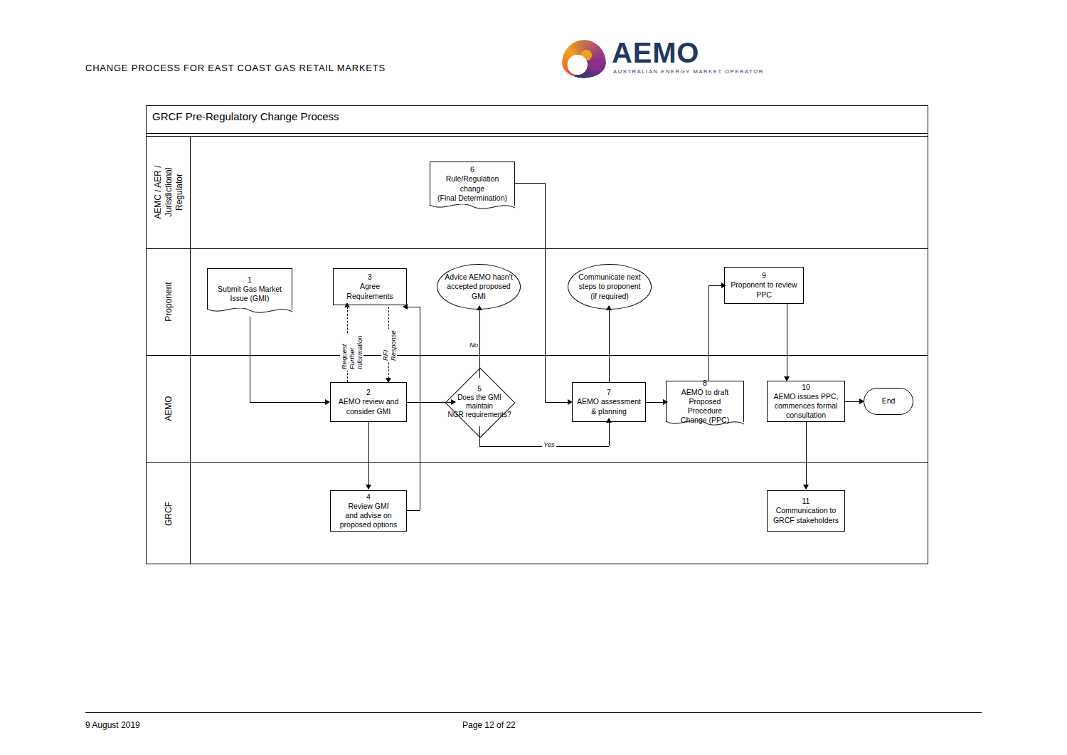Change Process for East Coast Gas Retail Markets
AEMO
AUSTRALIAN ENERGY MARKET OPERATOR
GRCF Pre-Regulatory Change Process
AEMC / AER /
Jurisdictional
Regulator
Proponent
AEMO
GRCF
6
Rule/Regulation change
(Final Determination)
1
Submit Gas Market
Issue (GMI)
3
Agree Requirements
Advice AEMO hasn’t
accepted proposed
GMI
Communicate next
steps to proponent
(if required)
9
Proponent to review
PPC
2
AEMO review and
consider GMI
5
Does the GMI maintain
NGR requirements?
7
AEMO assessment
& planning
8
AEMO to draft
Proposed Procedure
Change (PPC)
10
AEMO issues PPC,
commences formal
consultation
End
4
Review GMI
and advise on
proposed options
11
Communication to
GRCF stakeholders
Request
Further
Information
RFI
Response
No
Yes
9 August 2019
Page 12 of 22